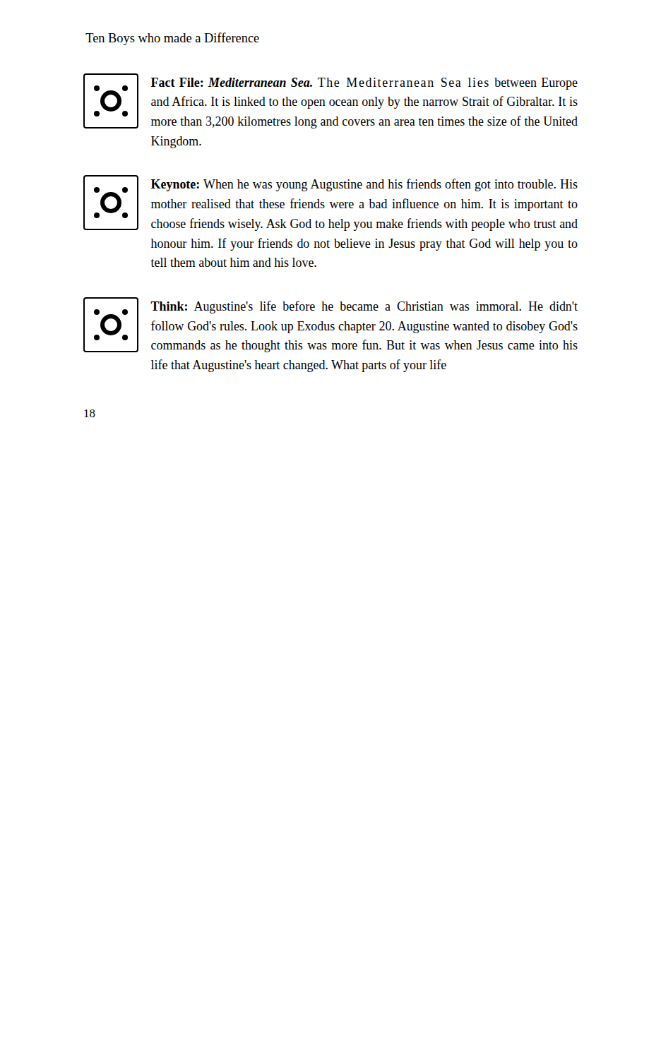Ten Boys who made a Difference
Fact File: Mediterranean Sea. The Mediterranean Sea lies between Europe and Africa. It is linked to the open ocean only by the narrow Strait of Gibraltar. It is more than 3,200 kilometres long and covers an area ten times the size of the United Kingdom.
Keynote: When he was young Augustine and his friends often got into trouble. His mother realised that these friends were a bad influence on him. It is important to choose friends wisely. Ask God to help you make friends with people who trust and honour him. If your friends do not believe in Jesus pray that God will help you to tell them about him and his love.
Think: Augustine's life before he became a Christian was immoral. He didn't follow God's rules. Look up Exodus chapter 20. Augustine wanted to disobey God's commands as he thought this was more fun. But it was when Jesus came into his life that Augustine's heart changed. What parts of your life
18